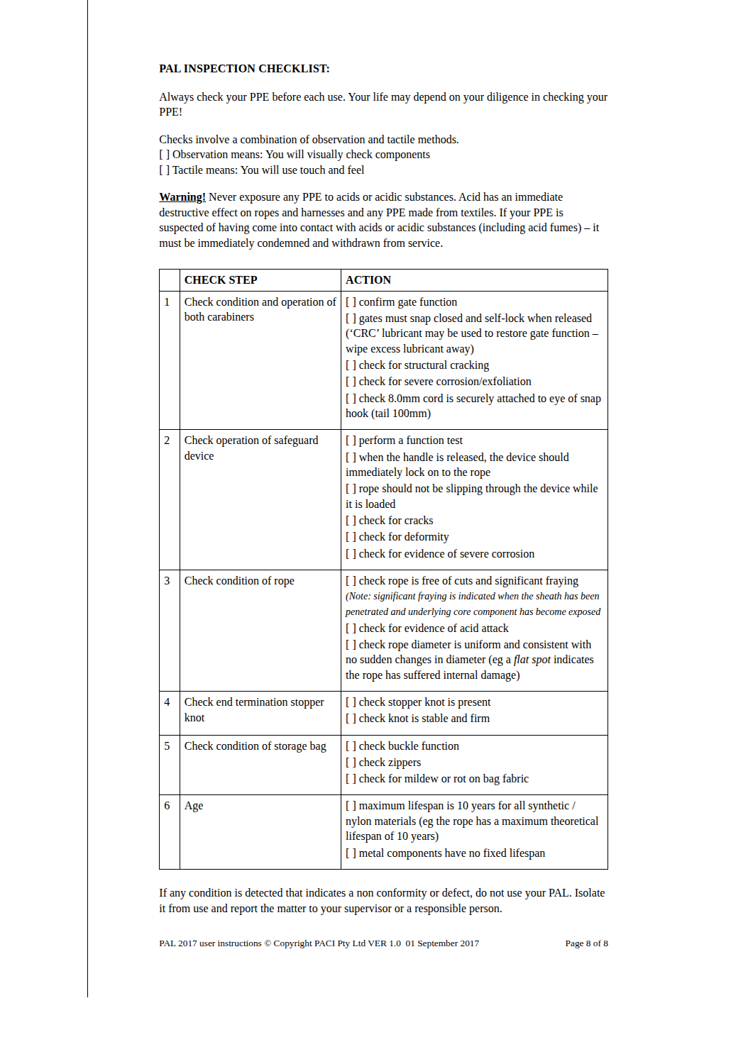PAL INSPECTION CHECKLIST:
Always check your PPE before each use. Your life may depend on your diligence in checking your PPE!
Checks involve a combination of observation and tactile methods.
[ ] Observation means: You will visually check components
[ ] Tactile means: You will use touch and feel
Warning! Never exposure any PPE to acids or acidic substances. Acid has an immediate destructive effect on ropes and harnesses and any PPE made from textiles. If your PPE is suspected of having come into contact with acids or acidic substances (including acid fumes) – it must be immediately condemned and withdrawn from service.
| | CHECK STEP | ACTION |
| --- | --- | --- |
| 1 | Check condition and operation of both carabiners | [ ] confirm gate function [ ] gates must snap closed and self-lock when released (‘CRC’ lubricant may be used to restore gate function – wipe excess lubricant away) [ ] check for structural cracking [ ] check for severe corrosion/exfoliation [ ] check 8.0mm cord is securely attached to eye of snap hook (tail 100mm) |
| 2 | Check operation of safeguard device | [ ] perform a function test [ ] when the handle is released, the device should immediately lock on to the rope [ ] rope should not be slipping through the device while it is loaded [ ] check for cracks [ ] check for deformity [ ] check for evidence of severe corrosion |
| 3 | Check condition of rope | [ ] check rope is free of cuts and significant fraying (Note: significant fraying is indicated when the sheath has been penetrated and underlying core component has become exposed [ ] check for evidence of acid attack [ ] check rope diameter is uniform and consistent with no sudden changes in diameter (eg a flat spot indicates the rope has suffered internal damage) |
| 4 | Check end termination stopper knot | [ ] check stopper knot is present [ ] check knot is stable and firm |
| 5 | Check condition of storage bag | [ ] check buckle function [ ] check zippers [ ] check for mildew or rot on bag fabric |
| 6 | Age | [ ] maximum lifespan is 10 years for all synthetic / nylon materials (eg the rope has a maximum theoretical lifespan of 10 years) [ ] metal components have no fixed lifespan |
If any condition is detected that indicates a non conformity or defect, do not use your PAL. Isolate it from use and report the matter to your supervisor or a responsible person.
PAL 2017 user instructions © Copyright PACI Pty Ltd VER 1.0 01 September 2017 Page 8 of 8